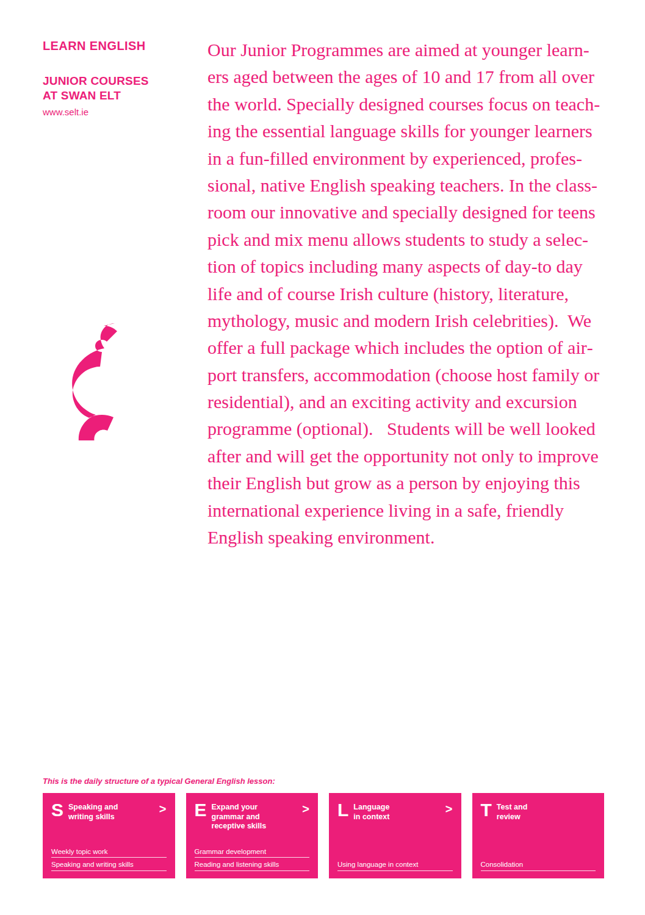Learn English
Junior Courses
at Swan ELT
www.selt.ie
Our Junior Programmes are aimed at younger learners aged between the ages of 10 and 17 from all over the world. Specially designed courses focus on teaching the essential language skills for younger learners in a fun-filled environment by experienced, professional, native English speaking teachers. In the classroom our innovative and specially designed for teens pick and mix menu allows students to study a selection of topics including many aspects of day-to day life and of course Irish culture (history, literature, mythology, music and modern Irish celebrities). We offer a full package which includes the option of airport transfers, accommodation (choose host family or residential), and an exciting activity and excursion programme (optional). Students will be well looked after and will get the opportunity not only to improve their English but grow as a person by enjoying this international experience living in a safe, friendly English speaking environment.
This is the daily structure of a typical General English lesson:
S
Speaking and
writing skills
>
Weekly topic work Speaking and writing skills
E
Expand your
grammar and
receptive skills
>
Grammar development Reading and listening skills
L
Language
in context
>
Using language in context
T
Test and
review
Consolidation